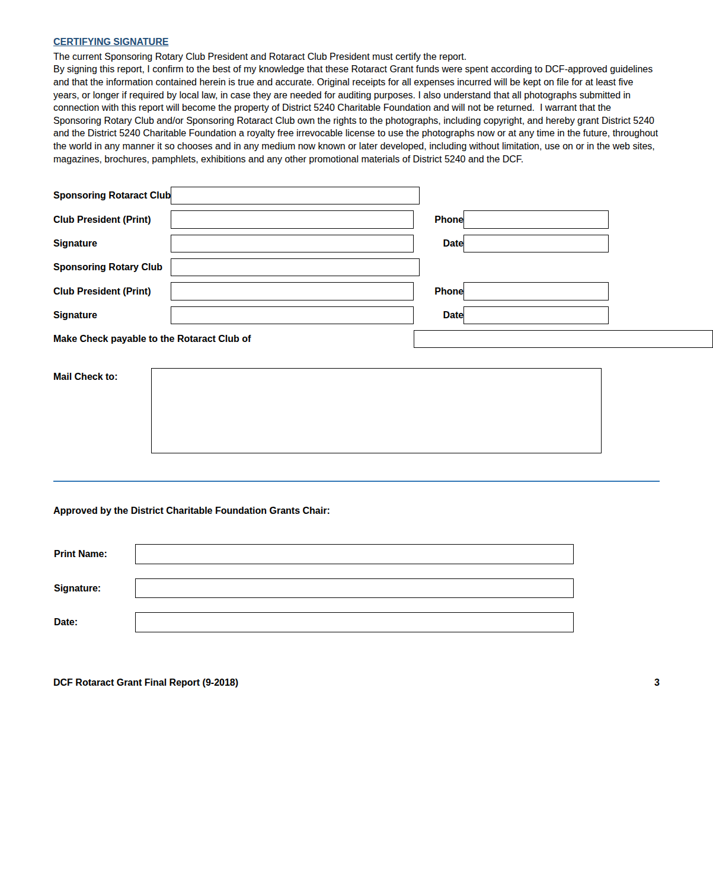CERTIFYING SIGNATURE
The current Sponsoring Rotary Club President and Rotaract Club President must certify the report.
By signing this report, I confirm to the best of my knowledge that these Rotaract Grant funds were spent according to DCF-approved guidelines and that the information contained herein is true and accurate. Original receipts for all expenses incurred will be kept on file for at least five years, or longer if required by local law, in case they are needed for auditing purposes. I also understand that all photographs submitted in connection with this report will become the property of District 5240 Charitable Foundation and will not be returned. I warrant that the Sponsoring Rotary Club and/or Sponsoring Rotaract Club own the rights to the photographs, including copyright, and hereby grant District 5240 and the District 5240 Charitable Foundation a royalty free irrevocable license to use the photographs now or at any time in the future, throughout the world in any manner it so chooses and in any medium now known or later developed, including without limitation, use on or in the web sites, magazines, brochures, pamphlets, exhibitions and any other promotional materials of District 5240 and the DCF.
| Sponsoring Rotaract Club | | | |
| Club President (Print) | | Phone | |
| Signature | | Date | |
| Sponsoring Rotary Club | | | |
| Club President (Print) | | Phone | |
| Signature | | Date | |
| Make Check payable to the Rotaract Club of | |
| Mail Check to: | |
Approved by the District Charitable Foundation Grants Chair:
| Print Name: | |
| Signature: | |
| Date: | |
DCF Rotaract Grant Final Report (9-2018) 3